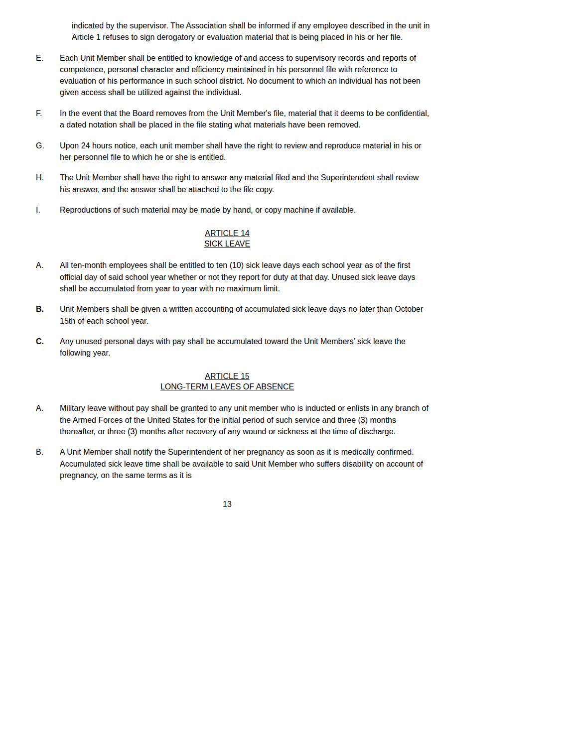indicated by the supervisor. The Association shall be informed if any employee described in the unit in Article 1 refuses to sign derogatory or evaluation material that is being placed in his or her file.
E.
Each Unit Member shall be entitled to knowledge of and access to supervisory records and reports of competence, personal character and efficiency maintained in his personnel file with reference to evaluation of his performance in such school district. No document to which an individual has not been given access shall be utilized against the individual.
F.
In the event that the Board removes from the Unit Member's file, material that it deems to be confidential, a dated notation shall be placed in the file stating what materials have been removed.
G.
Upon 24 hours notice, each unit member shall have the right to review and reproduce material in his or her personnel file to which he or she is entitled.
H.
The Unit Member shall have the right to answer any material filed and the Superintendent shall review his answer, and the answer shall be attached to the file copy.
I.
Reproductions of such material may be made by hand, or copy machine if available.
ARTICLE 14 SICK LEAVE
A.
All ten-month employees shall be entitled to ten (10) sick leave days each school year as of the first official day of said school year whether or not they report for duty at that day. Unused sick leave days shall be accumulated from year to year with no maximum limit.
B.
Unit Members shall be given a written accounting of accumulated sick leave days no later than October 15th of each school year.
C.
Any unused personal days with pay shall be accumulated toward the Unit Members’ sick leave the following year.
ARTICLE 15 LONG-TERM LEAVES OF ABSENCE
A.
Military leave without pay shall be granted to any unit member who is inducted or enlists in any branch of the Armed Forces of the United States for the initial period of such service and three (3) months thereafter, or three (3) months after recovery of any wound or sickness at the time of discharge.
B.
A Unit Member shall notify the Superintendent of her pregnancy as soon as it is medically confirmed. Accumulated sick leave time shall be available to said Unit Member who suffers disability on account of pregnancy, on the same terms as it is
13